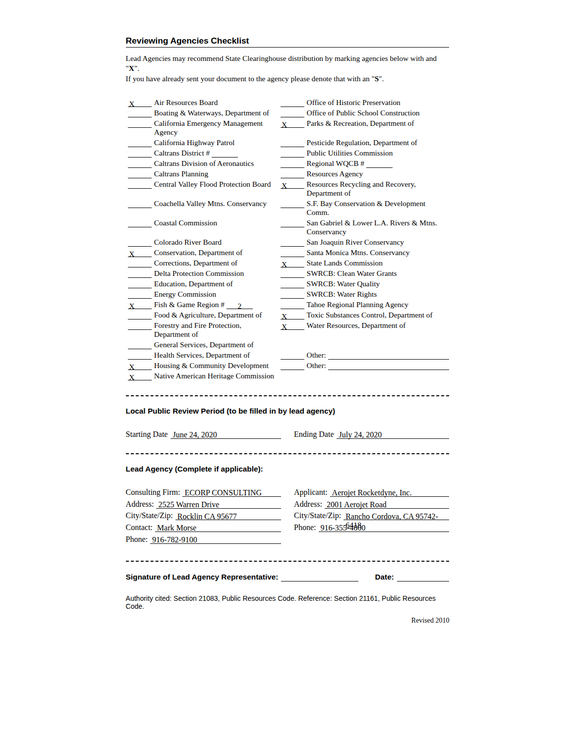Reviewing Agencies Checklist
Lead Agencies may recommend State Clearinghouse distribution by marking agencies below with and "X".
If you have already sent your document to the agency please denote that with an "S".
| X | Air Resources Board | | Office of Historic Preservation |
| | Boating & Waterways, Department of | | Office of Public School Construction |
| | California Emergency Management Agency | X | Parks & Recreation, Department of |
| | California Highway Patrol | | Pesticide Regulation, Department of |
| | Caltrans District # | | Public Utilities Commission |
| | Caltrans Division of Aeronautics | | Regional WQCB # |
| | Caltrans Planning | | Resources Agency |
| | Central Valley Flood Protection Board | X | Resources Recycling and Recovery, Department of |
| | Coachella Valley Mtns. Conservancy | | S.F. Bay Conservation & Development Comm. |
| | Coastal Commission | | San Gabriel & Lower L.A. Rivers & Mtns. Conservancy |
| | Colorado River Board | | San Joaquin River Conservancy |
| X | Conservation, Department of | | Santa Monica Mtns. Conservancy |
| | Corrections, Department of | X | State Lands Commission |
| | Delta Protection Commission | | SWRCB: Clean Water Grants |
| | Education, Department of | | SWRCB: Water Quality |
| | Energy Commission | | SWRCB: Water Rights |
| X | Fish & Game Region # 2 | | Tahoe Regional Planning Agency |
| | Food & Agriculture, Department of | X | Toxic Substances Control, Department of |
| | Forestry and Fire Protection, Department of | X | Water Resources, Department of |
| | General Services, Department of | | |
| | Health Services, Department of | | Other: |
| X | Housing & Community Development | | Other: |
| X | Native American Heritage Commission | | |
Local Public Review Period (to be filled in by lead agency)
Starting Date June 24, 2020
Ending Date July 24, 2020
Lead Agency (Complete if applicable):
Consulting Firm: ECORP CONSULTING
Address: 2525 Warren Drive
City/State/Zip: Rocklin CA 95677
Contact: Mark Morse
Phone: 916-782-9100
Applicant: Aerojet Rocketdyne, Inc.
Address: 2001 Aerojet Road
City/State/Zip: Rancho Cordova, CA 95742-6418
Phone: 916-355-4000
Signature of Lead Agency Representative: Date:
Authority cited: Section 21083, Public Resources Code. Reference: Section 21161, Public Resources Code.
Revised 2010